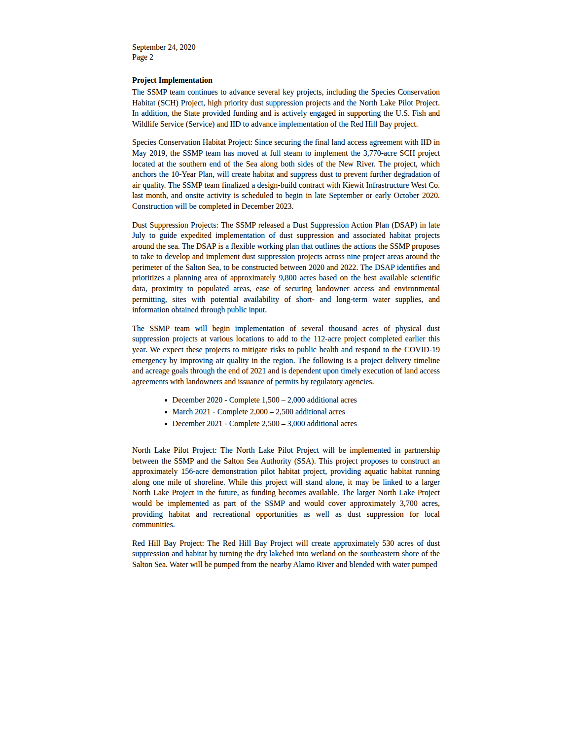September 24, 2020
Page 2
Project Implementation
The SSMP team continues to advance several key projects, including the Species Conservation Habitat (SCH) Project, high priority dust suppression projects and the North Lake Pilot Project. In addition, the State provided funding and is actively engaged in supporting the U.S. Fish and Wildlife Service (Service) and IID to advance implementation of the Red Hill Bay project.
Species Conservation Habitat Project: Since securing the final land access agreement with IID in May 2019, the SSMP team has moved at full steam to implement the 3,770-acre SCH project located at the southern end of the Sea along both sides of the New River. The project, which anchors the 10-Year Plan, will create habitat and suppress dust to prevent further degradation of air quality. The SSMP team finalized a design-build contract with Kiewit Infrastructure West Co. last month, and onsite activity is scheduled to begin in late September or early October 2020. Construction will be completed in December 2023.
Dust Suppression Projects: The SSMP released a Dust Suppression Action Plan (DSAP) in late July to guide expedited implementation of dust suppression and associated habitat projects around the sea. The DSAP is a flexible working plan that outlines the actions the SSMP proposes to take to develop and implement dust suppression projects across nine project areas around the perimeter of the Salton Sea, to be constructed between 2020 and 2022. The DSAP identifies and prioritizes a planning area of approximately 9,800 acres based on the best available scientific data, proximity to populated areas, ease of securing landowner access and environmental permitting, sites with potential availability of short- and long-term water supplies, and information obtained through public input.
The SSMP team will begin implementation of several thousand acres of physical dust suppression projects at various locations to add to the 112-acre project completed earlier this year. We expect these projects to mitigate risks to public health and respond to the COVID-19 emergency by improving air quality in the region. The following is a project delivery timeline and acreage goals through the end of 2021 and is dependent upon timely execution of land access agreements with landowners and issuance of permits by regulatory agencies.
December 2020 - Complete 1,500 – 2,000 additional acres
March 2021 - Complete 2,000 – 2,500 additional acres
December 2021 - Complete 2,500 – 3,000 additional acres
North Lake Pilot Project: The North Lake Pilot Project will be implemented in partnership between the SSMP and the Salton Sea Authority (SSA). This project proposes to construct an approximately 156-acre demonstration pilot habitat project, providing aquatic habitat running along one mile of shoreline. While this project will stand alone, it may be linked to a larger North Lake Project in the future, as funding becomes available. The larger North Lake Project would be implemented as part of the SSMP and would cover approximately 3,700 acres, providing habitat and recreational opportunities as well as dust suppression for local communities.
Red Hill Bay Project: The Red Hill Bay Project will create approximately 530 acres of dust suppression and habitat by turning the dry lakebed into wetland on the southeastern shore of the Salton Sea. Water will be pumped from the nearby Alamo River and blended with water pumped